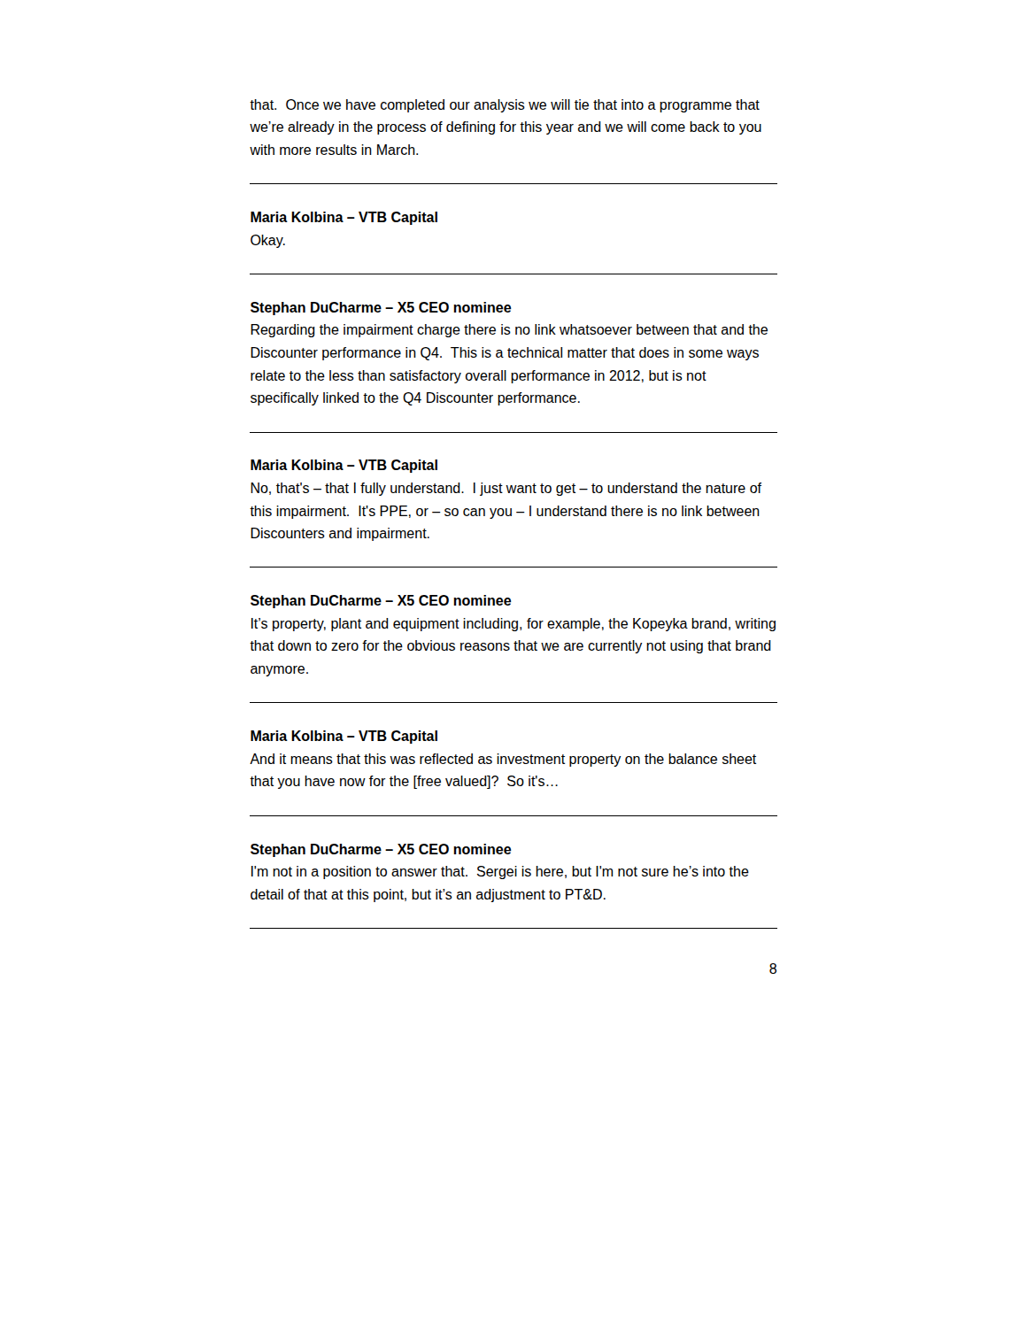that. Once we have completed our analysis we will tie that into a programme that we’re already in the process of defining for this year and we will come back to you with more results in March.
Maria Kolbina – VTB Capital
Okay.
Stephan DuCharme – X5 CEO nominee
Regarding the impairment charge there is no link whatsoever between that and the Discounter performance in Q4. This is a technical matter that does in some ways relate to the less than satisfactory overall performance in 2012, but is not specifically linked to the Q4 Discounter performance.
Maria Kolbina – VTB Capital
No, that's – that I fully understand. I just want to get – to understand the nature of this impairment. It's PPE, or – so can you – I understand there is no link between Discounters and impairment.
Stephan DuCharme – X5 CEO nominee
It’s property, plant and equipment including, for example, the Kopeyka brand, writing that down to zero for the obvious reasons that we are currently not using that brand anymore.
Maria Kolbina – VTB Capital
And it means that this was reflected as investment property on the balance sheet that you have now for the [free valued]? So it's…
Stephan DuCharme – X5 CEO nominee
I'm not in a position to answer that. Sergei is here, but I'm not sure he’s into the detail of that at this point, but it’s an adjustment to PT&D.
8